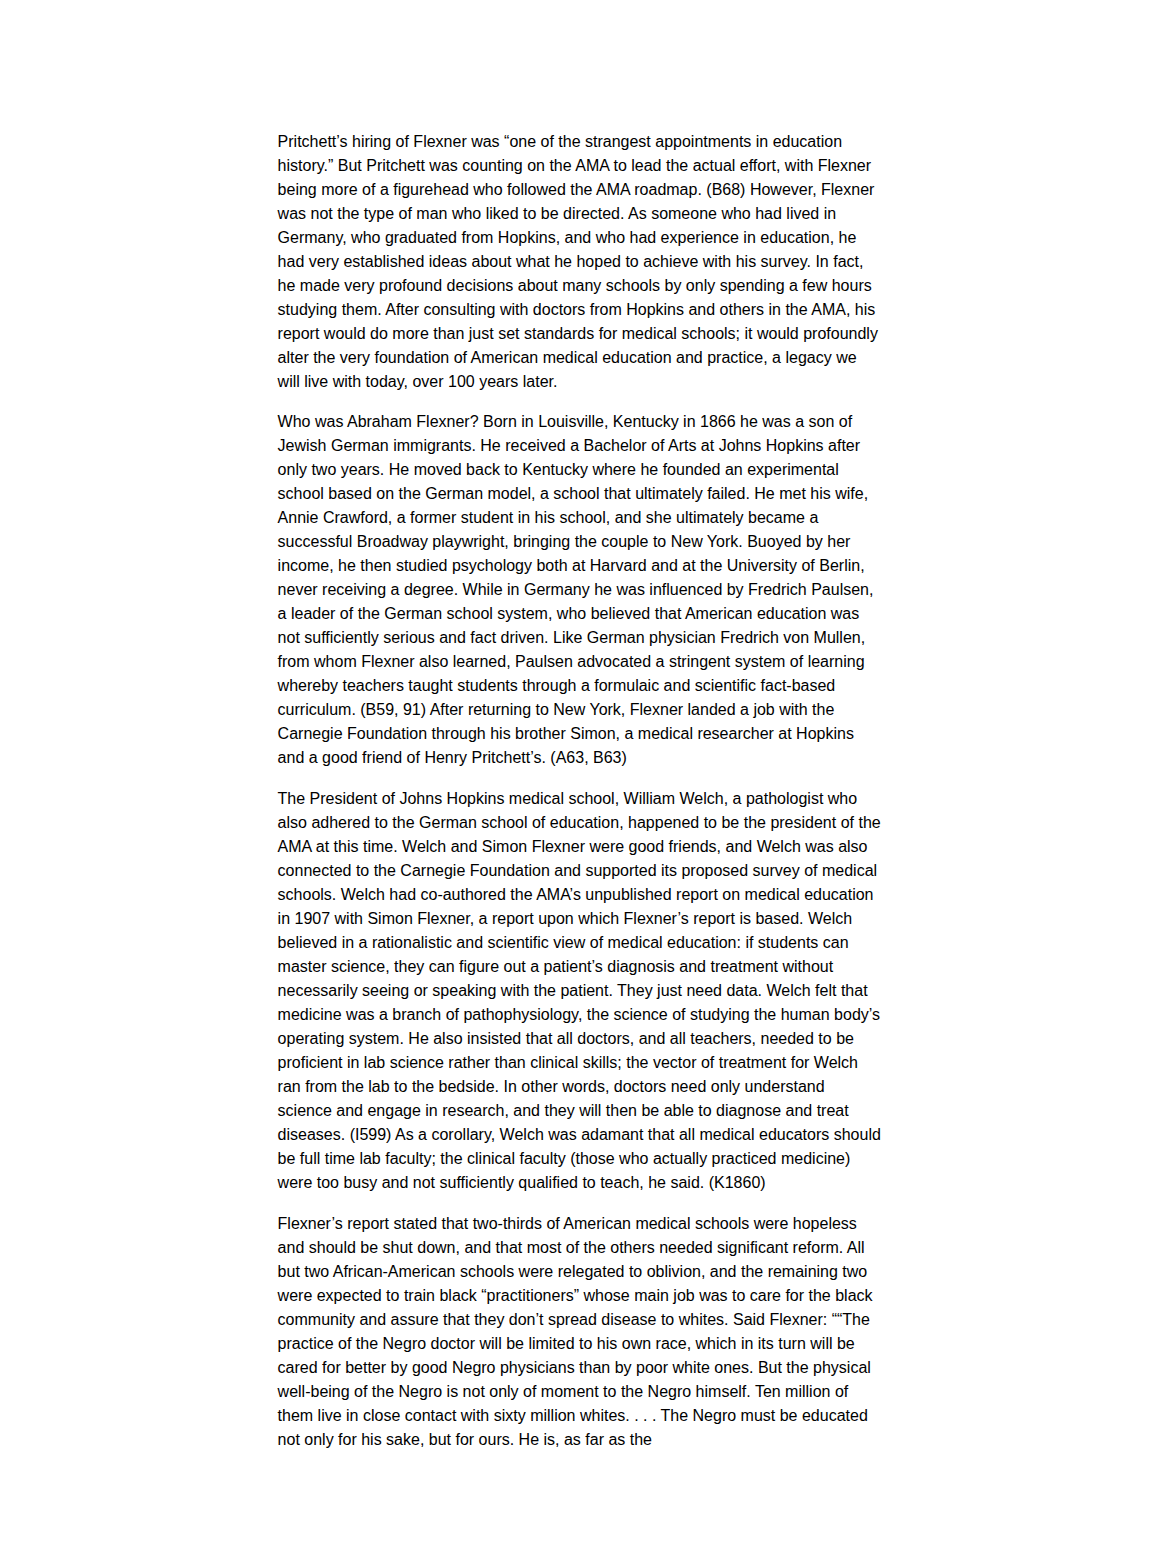Pritchett’s hiring of Flexner was “one of the strangest appointments in education history.” But Pritchett was counting on the AMA to lead the actual effort, with Flexner being more of a figurehead who followed the AMA roadmap. (B68) However, Flexner was not the type of man who liked to be directed. As someone who had lived in Germany, who graduated from Hopkins, and who had experience in education, he had very established ideas about what he hoped to achieve with his survey. In fact, he made very profound decisions about many schools by only spending a few hours studying them. After consulting with doctors from Hopkins and others in the AMA, his report would do more than just set standards for medical schools; it would profoundly alter the very foundation of American medical education and practice, a legacy we will live with today, over 100 years later.
Who was Abraham Flexner? Born in Louisville, Kentucky in 1866 he was a son of Jewish German immigrants. He received a Bachelor of Arts at Johns Hopkins after only two years. He moved back to Kentucky where he founded an experimental school based on the German model, a school that ultimately failed. He met his wife, Annie Crawford, a former student in his school, and she ultimately became a successful Broadway playwright, bringing the couple to New York. Buoyed by her income, he then studied psychology both at Harvard and at the University of Berlin, never receiving a degree. While in Germany he was influenced by Fredrich Paulsen, a leader of the German school system, who believed that American education was not sufficiently serious and fact driven. Like German physician Fredrich von Mullen, from whom Flexner also learned, Paulsen advocated a stringent system of learning whereby teachers taught students through a formulaic and scientific fact-based curriculum. (B59, 91) After returning to New York, Flexner landed a job with the Carnegie Foundation through his brother Simon, a medical researcher at Hopkins and a good friend of Henry Pritchett’s. (A63, B63)
The President of Johns Hopkins medical school, William Welch, a pathologist who also adhered to the German school of education, happened to be the president of the AMA at this time. Welch and Simon Flexner were good friends, and Welch was also connected to the Carnegie Foundation and supported its proposed survey of medical schools. Welch had co-authored the AMA’s unpublished report on medical education in 1907 with Simon Flexner, a report upon which Flexner’s report is based. Welch believed in a rationalistic and scientific view of medical education: if students can master science, they can figure out a patient’s diagnosis and treatment without necessarily seeing or speaking with the patient. They just need data. Welch felt that medicine was a branch of pathophysiology, the science of studying the human body’s operating system. He also insisted that all doctors, and all teachers, needed to be proficient in lab science rather than clinical skills; the vector of treatment for Welch ran from the lab to the bedside. In other words, doctors need only understand science and engage in research, and they will then be able to diagnose and treat diseases. (I599) As a corollary, Welch was adamant that all medical educators should be full time lab faculty; the clinical faculty (those who actually practiced medicine) were too busy and not sufficiently qualified to teach, he said. (K1860)
Flexner’s report stated that two-thirds of American medical schools were hopeless and should be shut down, and that most of the others needed significant reform. All but two African-American schools were relegated to oblivion, and the remaining two were expected to train black “practitioners” whose main job was to care for the black community and assure that they don’t spread disease to whites. Said Flexner: ““The practice of the Negro doctor will be limited to his own race, which in its turn will be cared for better by good Negro physicians than by poor white ones. But the physical well-being of the Negro is not only of moment to the Negro himself. Ten million of them live in close contact with sixty million whites. . . . The Negro must be educated not only for his sake, but for ours. He is, as far as the